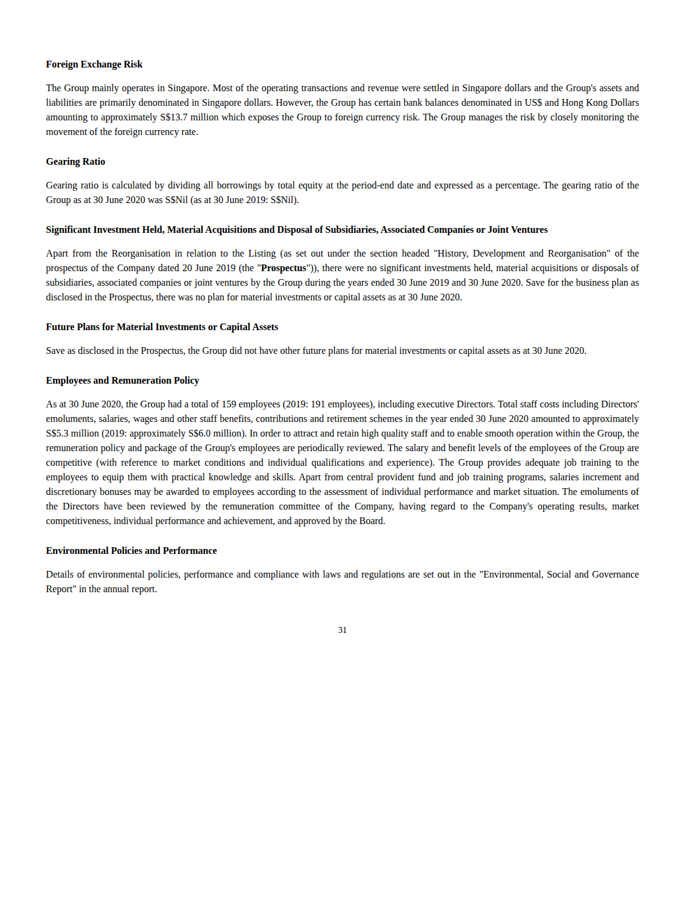Foreign Exchange Risk
The Group mainly operates in Singapore. Most of the operating transactions and revenue were settled in Singapore dollars and the Group's assets and liabilities are primarily denominated in Singapore dollars. However, the Group has certain bank balances denominated in US$ and Hong Kong Dollars amounting to approximately S$13.7 million which exposes the Group to foreign currency risk. The Group manages the risk by closely monitoring the movement of the foreign currency rate.
Gearing Ratio
Gearing ratio is calculated by dividing all borrowings by total equity at the period-end date and expressed as a percentage. The gearing ratio of the Group as at 30 June 2020 was S$Nil (as at 30 June 2019: S$Nil).
Significant Investment Held, Material Acquisitions and Disposal of Subsidiaries, Associated Companies or Joint Ventures
Apart from the Reorganisation in relation to the Listing (as set out under the section headed "History, Development and Reorganisation" of the prospectus of the Company dated 20 June 2019 (the "Prospectus")), there were no significant investments held, material acquisitions or disposals of subsidiaries, associated companies or joint ventures by the Group during the years ended 30 June 2019 and 30 June 2020. Save for the business plan as disclosed in the Prospectus, there was no plan for material investments or capital assets as at 30 June 2020.
Future Plans for Material Investments or Capital Assets
Save as disclosed in the Prospectus, the Group did not have other future plans for material investments or capital assets as at 30 June 2020.
Employees and Remuneration Policy
As at 30 June 2020, the Group had a total of 159 employees (2019: 191 employees), including executive Directors. Total staff costs including Directors' emoluments, salaries, wages and other staff benefits, contributions and retirement schemes in the year ended 30 June 2020 amounted to approximately S$5.3 million (2019: approximately S$6.0 million). In order to attract and retain high quality staff and to enable smooth operation within the Group, the remuneration policy and package of the Group's employees are periodically reviewed. The salary and benefit levels of the employees of the Group are competitive (with reference to market conditions and individual qualifications and experience). The Group provides adequate job training to the employees to equip them with practical knowledge and skills. Apart from central provident fund and job training programs, salaries increment and discretionary bonuses may be awarded to employees according to the assessment of individual performance and market situation. The emoluments of the Directors have been reviewed by the remuneration committee of the Company, having regard to the Company's operating results, market competitiveness, individual performance and achievement, and approved by the Board.
Environmental Policies and Performance
Details of environmental policies, performance and compliance with laws and regulations are set out in the "Environmental, Social and Governance Report" in the annual report.
31